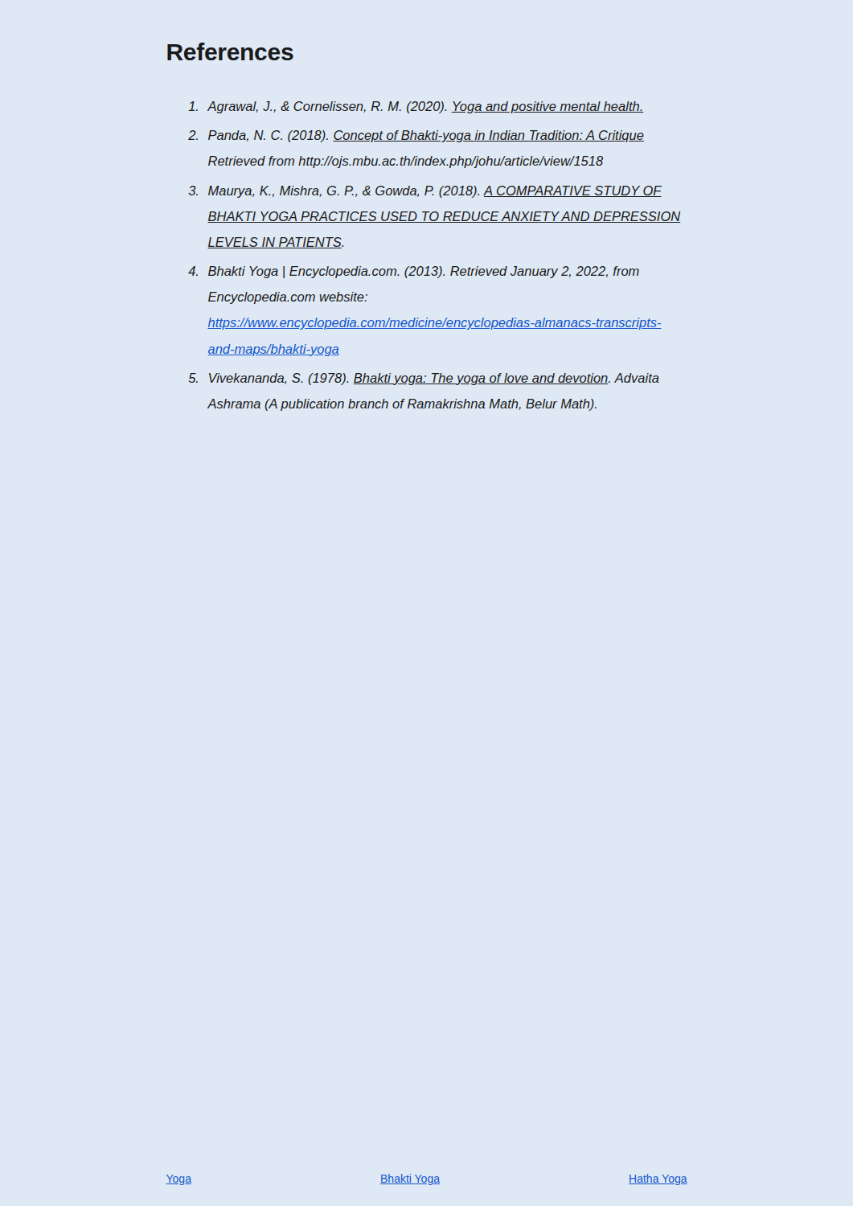References
Agrawal, J., & Cornelissen, R. M. (2020). Yoga and positive mental health.
Panda, N. C. (2018). Concept of Bhakti-yoga in Indian Tradition: A Critique Retrieved from http://ojs.mbu.ac.th/index.php/johu/article/view/1518
Maurya, K., Mishra, G. P., & Gowda, P. (2018). A COMPARATIVE STUDY OF BHAKTI YOGA PRACTICES USED TO REDUCE ANXIETY AND DEPRESSION LEVELS IN PATIENTS.
Bhakti Yoga | Encyclopedia.com. (2013). Retrieved January 2, 2022, from Encyclopedia.com website: https://www.encyclopedia.com/medicine/encyclopedias-almanacs-transcripts-and-maps/bhakti-yoga
Vivekananda, S. (1978). Bhakti yoga: The yoga of love and devotion. Advaita Ashrama (A publication branch of Ramakrishna Math, Belur Math).
Yoga Bhakti Yoga Hatha Yoga